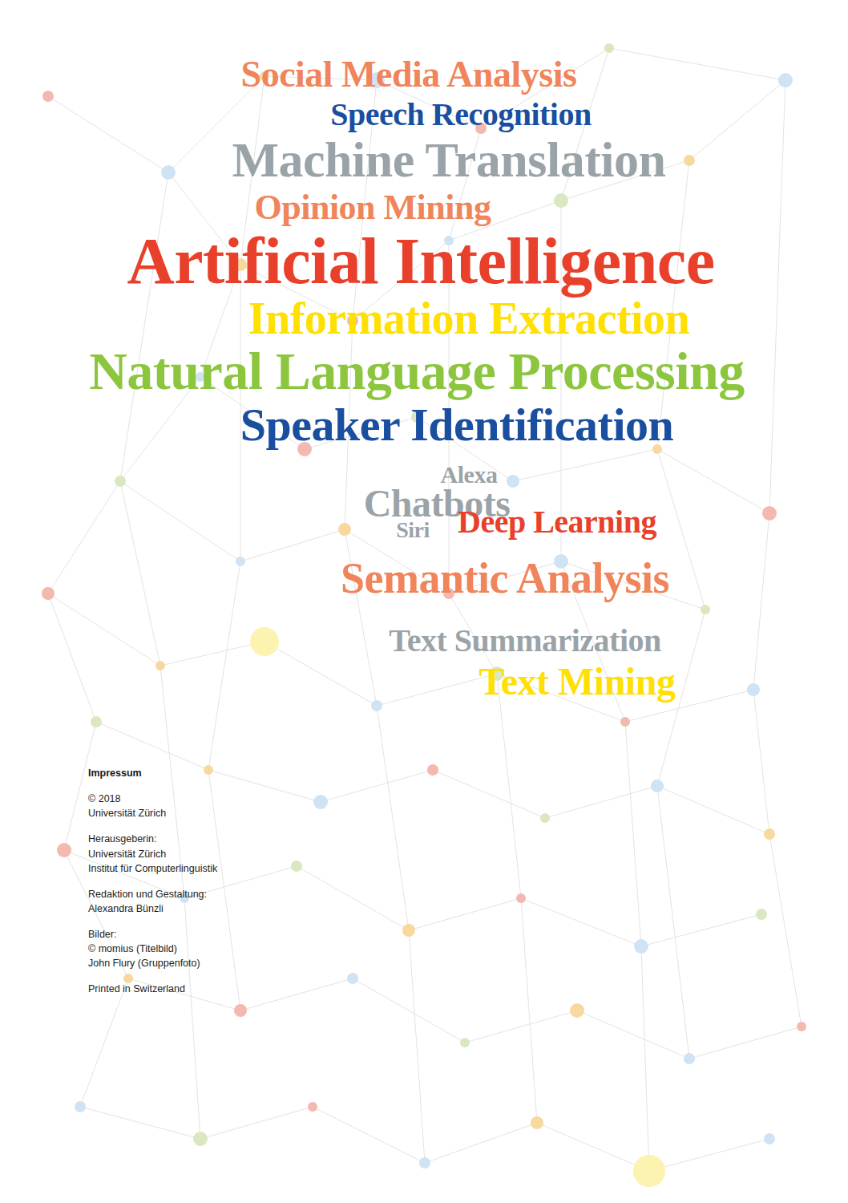Social Media Analysis Speech Recognition Machine Translation Opinion Mining Artificial Intelligence Information Extraction Natural Language Processing Speaker Identification Alexa Chatbots Siri Deep Learning Semantic Analysis Text Summarization Text Mining
Impressum
© 2018
Universität Zürich
Herausgeberin:
Universität Zürich
Institut für Computerlinguistik
Redaktion und Gestaltung:
Alexandra Bünzli
Bilder:
© momius (Titelbild)
John Flury (Gruppenfoto)
Printed in Switzerland